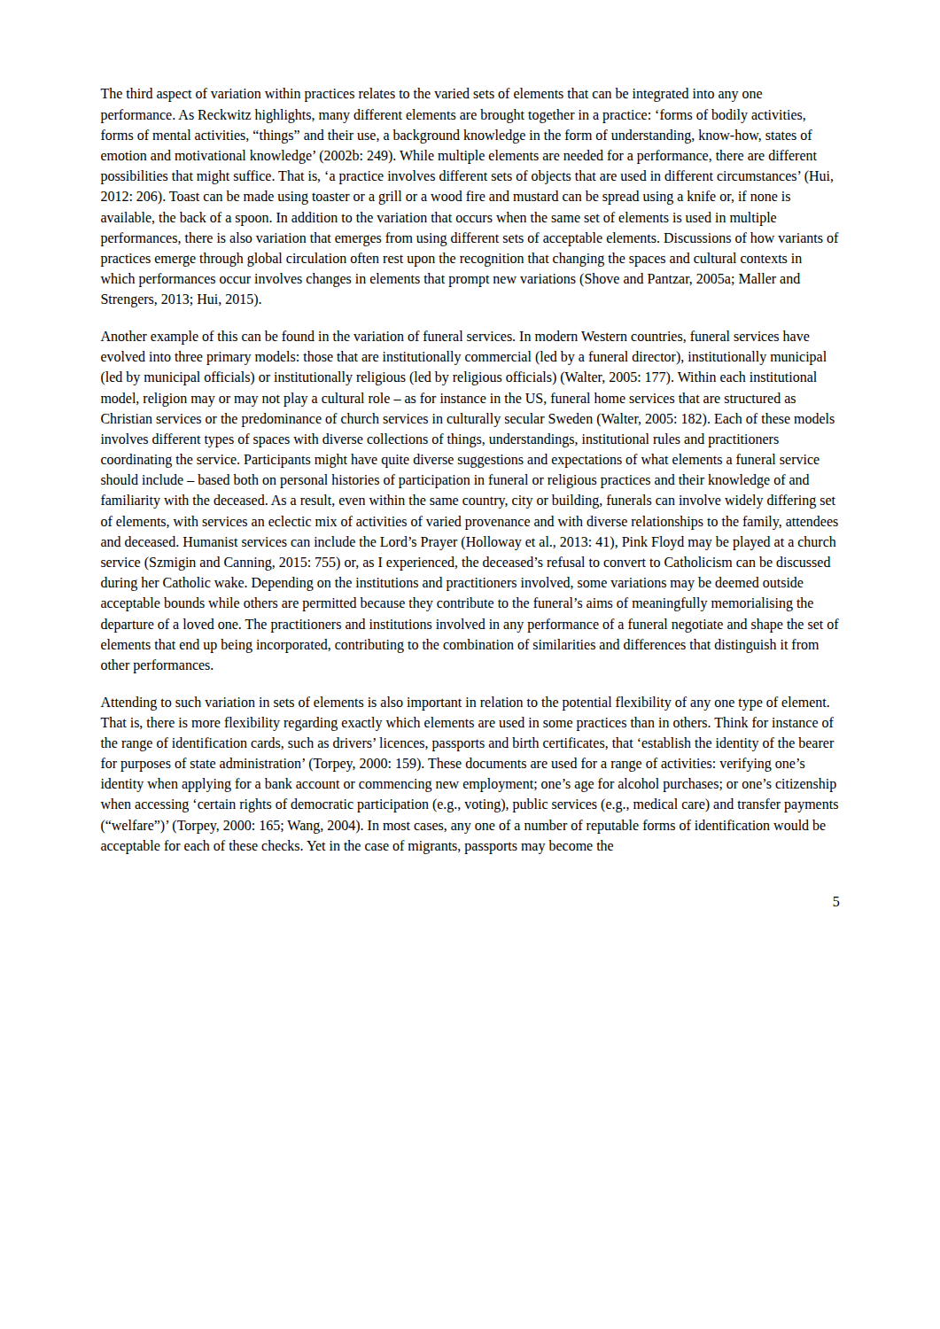The third aspect of variation within practices relates to the varied sets of elements that can be integrated into any one performance. As Reckwitz highlights, many different elements are brought together in a practice: ‘forms of bodily activities, forms of mental activities, “things” and their use, a background knowledge in the form of understanding, know-how, states of emotion and motivational knowledge’ (2002b: 249). While multiple elements are needed for a performance, there are different possibilities that might suffice. That is, ‘a practice involves different sets of objects that are used in different circumstances’ (Hui, 2012: 206). Toast can be made using toaster or a grill or a wood fire and mustard can be spread using a knife or, if none is available, the back of a spoon. In addition to the variation that occurs when the same set of elements is used in multiple performances, there is also variation that emerges from using different sets of acceptable elements. Discussions of how variants of practices emerge through global circulation often rest upon the recognition that changing the spaces and cultural contexts in which performances occur involves changes in elements that prompt new variations (Shove and Pantzar, 2005a; Maller and Strengers, 2013; Hui, 2015).
Another example of this can be found in the variation of funeral services. In modern Western countries, funeral services have evolved into three primary models: those that are institutionally commercial (led by a funeral director), institutionally municipal (led by municipal officials) or institutionally religious (led by religious officials) (Walter, 2005: 177). Within each institutional model, religion may or may not play a cultural role – as for instance in the US, funeral home services that are structured as Christian services or the predominance of church services in culturally secular Sweden (Walter, 2005: 182). Each of these models involves different types of spaces with diverse collections of things, understandings, institutional rules and practitioners coordinating the service. Participants might have quite diverse suggestions and expectations of what elements a funeral service should include – based both on personal histories of participation in funeral or religious practices and their knowledge of and familiarity with the deceased. As a result, even within the same country, city or building, funerals can involve widely differing set of elements, with services an eclectic mix of activities of varied provenance and with diverse relationships to the family, attendees and deceased. Humanist services can include the Lord’s Prayer (Holloway et al., 2013: 41), Pink Floyd may be played at a church service (Szmigin and Canning, 2015: 755) or, as I experienced, the deceased’s refusal to convert to Catholicism can be discussed during her Catholic wake. Depending on the institutions and practitioners involved, some variations may be deemed outside acceptable bounds while others are permitted because they contribute to the funeral’s aims of meaningfully memorialising the departure of a loved one. The practitioners and institutions involved in any performance of a funeral negotiate and shape the set of elements that end up being incorporated, contributing to the combination of similarities and differences that distinguish it from other performances.
Attending to such variation in sets of elements is also important in relation to the potential flexibility of any one type of element. That is, there is more flexibility regarding exactly which elements are used in some practices than in others. Think for instance of the range of identification cards, such as drivers’ licences, passports and birth certificates, that ‘establish the identity of the bearer for purposes of state administration’ (Torpey, 2000: 159). These documents are used for a range of activities: verifying one’s identity when applying for a bank account or commencing new employment; one’s age for alcohol purchases; or one’s citizenship when accessing ‘certain rights of democratic participation (e.g., voting), public services (e.g., medical care) and transfer payments (“welfare”)’ (Torpey, 2000: 165; Wang, 2004). In most cases, any one of a number of reputable forms of identification would be acceptable for each of these checks. Yet in the case of migrants, passports may become the
5